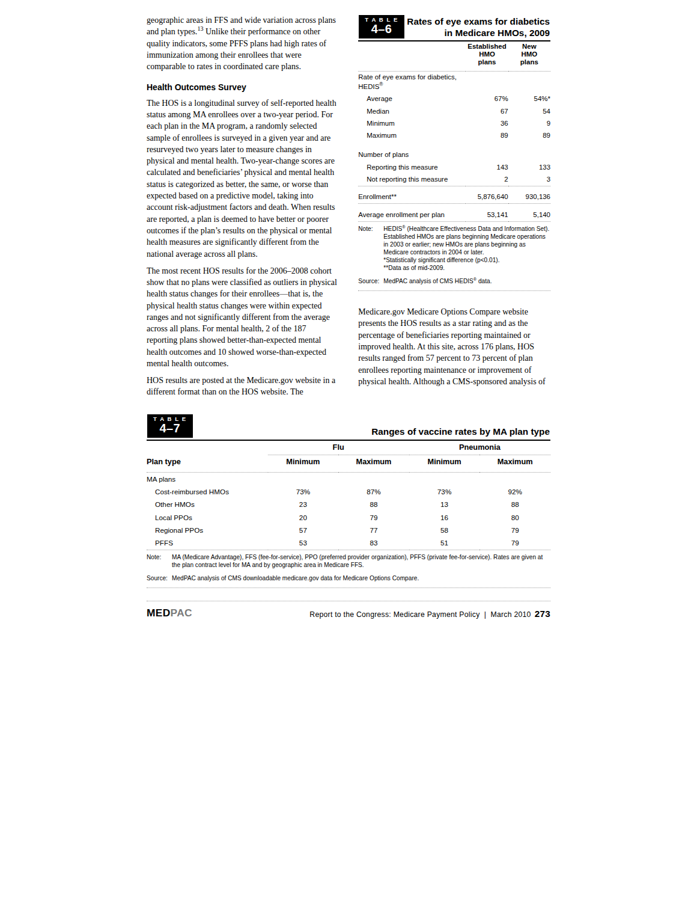geographic areas in FFS and wide variation across plans and plan types.13 Unlike their performance on other quality indicators, some PFFS plans had high rates of immunization among their enrollees that were comparable to rates in coordinated care plans.
Health Outcomes Survey
The HOS is a longitudinal survey of self-reported health status among MA enrollees over a two-year period. For each plan in the MA program, a randomly selected sample of enrollees is surveyed in a given year and are resurveyed two years later to measure changes in physical and mental health. Two-year-change scores are calculated and beneficiaries’ physical and mental health status is categorized as better, the same, or worse than expected based on a predictive model, taking into account risk-adjustment factors and death. When results are reported, a plan is deemed to have better or poorer outcomes if the plan’s results on the physical or mental health measures are significantly different from the national average across all plans.
The most recent HOS results for the 2006–2008 cohort show that no plans were classified as outliers in physical health status changes for their enrollees—that is, the physical health status changes were within expected ranges and not significantly different from the average across all plans. For mental health, 2 of the 187 reporting plans showed better-than-expected mental health outcomes and 10 showed worse-than-expected mental health outcomes.
HOS results are posted at the Medicare.gov website in a different format than on the HOS website. The
| T A B L E 4–6 | Rates of eye exams for diabetics in Medicare HMOs, 2009 |
| | Established HMO plans | New HMO plans |
| --- | --- | --- |
| Rate of eye exams for diabetics, HEDIS ® | | |
| Average | 67% | 54%* |
| Median | 67 | 54 |
| Minimum | 36 | 9 |
| Maximum | 89 | 89 |
| Number of plans | | |
| Reporting this measure | 143 | 133 |
| Not reporting this measure | 2 | 3 |
| Enrollment** | 5,876,640 | 930,136 |
| Average enrollment per plan | 53,141 | 5,140 |
| Note: | HEDIS ® (Healthcare Effectiveness Data and Information Set). Established HMOs are plans beginning Medicare operations in 2003 or earlier; new HMOs are plans beginning as Medicare contractors in 2004 or later. *Statistically significant difference (p<0.01). **Data as of mid-2009. |
| Source: | MedPAC analysis of CMS HEDIS ® data. |
Medicare.gov Medicare Options Compare website presents the HOS results as a star rating and as the percentage of beneficiaries reporting maintained or improved health. At this site, across 176 plans, HOS results ranged from 57 percent to 73 percent of plan enrollees reporting maintenance or improvement of physical health. Although a CMS-sponsored analysis of
| T A B L E 4–7 | Ranges of vaccine rates by MA plan type |
| | Flu | Pneumonia |
| Plan type | Minimum | Maximum | Minimum | Maximum |
| MA plans | | | | |
| Cost-reimbursed HMOs | 73% | 87% | 73% | 92% |
| Other HMOs | 23 | 88 | 13 | 88 |
| Local PPOs | 20 | 79 | 16 | 80 |
| Regional PPOs | 57 | 77 | 58 | 79 |
| PFFS | 53 | 83 | 51 | 79 |
| Note: | MA (Medicare Advantage), FFS (fee-for-service), PPO (preferred provider organization), PFFS (private fee-for-service). Rates are given at the plan contract level for MA and by geographic area in Medicare FFS. |
| Source: | MedPAC analysis of CMS downloadable medicare.gov data for Medicare Options Compare. |
MEDPAC
Report to the Congress: Medicare Payment Policy | March 2010273